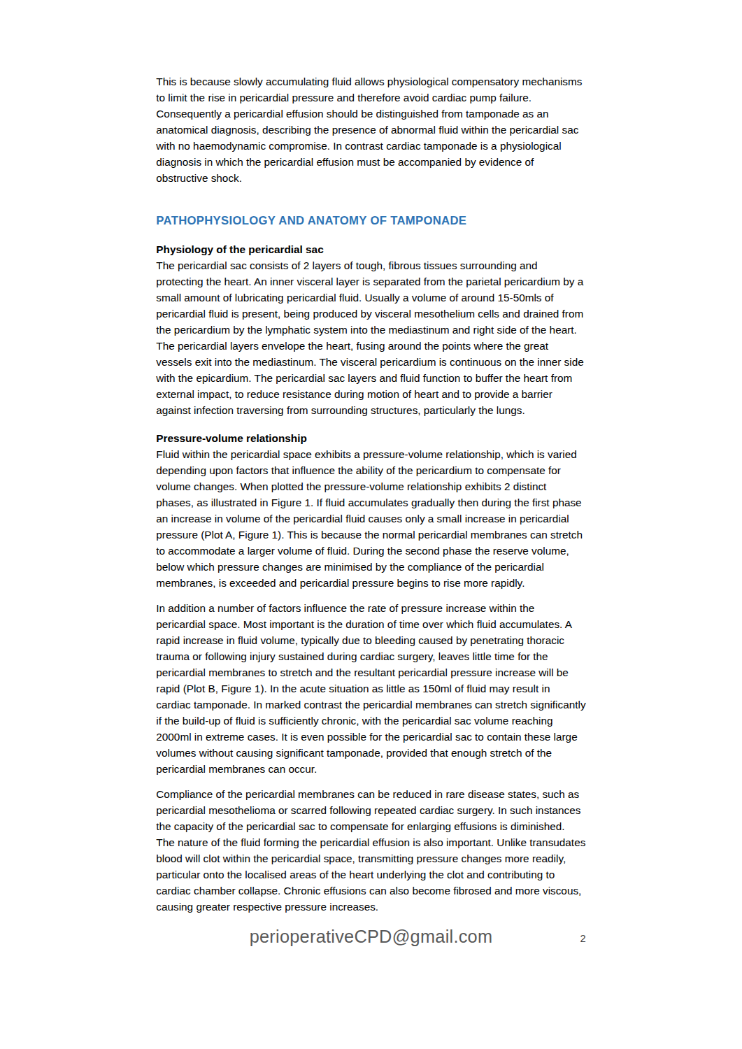This is because slowly accumulating fluid allows physiological compensatory mechanisms to limit the rise in pericardial pressure and therefore avoid cardiac pump failure. Consequently a pericardial effusion should be distinguished from tamponade as an anatomical diagnosis, describing the presence of abnormal fluid within the pericardial sac with no haemodynamic compromise. In contrast cardiac tamponade is a physiological diagnosis in which the pericardial effusion must be accompanied by evidence of obstructive shock.
Pathophysiology and anatomy of tamponade
Physiology of the pericardial sac
The pericardial sac consists of 2 layers of tough, fibrous tissues surrounding and protecting the heart. An inner visceral layer is separated from the parietal pericardium by a small amount of lubricating pericardial fluid. Usually a volume of around 15-50mls of pericardial fluid is present, being produced by visceral mesothelium cells and drained from the pericardium by the lymphatic system into the mediastinum and right side of the heart. The pericardial layers envelope the heart, fusing around the points where the great vessels exit into the mediastinum. The visceral pericardium is continuous on the inner side with the epicardium. The pericardial sac layers and fluid function to buffer the heart from external impact, to reduce resistance during motion of heart and to provide a barrier against infection traversing from surrounding structures, particularly the lungs.
Pressure-volume relationship
Fluid within the pericardial space exhibits a pressure-volume relationship, which is varied depending upon factors that influence the ability of the pericardium to compensate for volume changes. When plotted the pressure-volume relationship exhibits 2 distinct phases, as illustrated in Figure 1. If fluid accumulates gradually then during the first phase an increase in volume of the pericardial fluid causes only a small increase in pericardial pressure (Plot A, Figure 1). This is because the normal pericardial membranes can stretch to accommodate a larger volume of fluid. During the second phase the reserve volume, below which pressure changes are minimised by the compliance of the pericardial membranes, is exceeded and pericardial pressure begins to rise more rapidly.
In addition a number of factors influence the rate of pressure increase within the pericardial space. Most important is the duration of time over which fluid accumulates. A rapid increase in fluid volume, typically due to bleeding caused by penetrating thoracic trauma or following injury sustained during cardiac surgery, leaves little time for the pericardial membranes to stretch and the resultant pericardial pressure increase will be rapid (Plot B, Figure 1). In the acute situation as little as 150ml of fluid may result in cardiac tamponade. In marked contrast the pericardial membranes can stretch significantly if the build-up of fluid is sufficiently chronic, with the pericardial sac volume reaching 2000ml in extreme cases. It is even possible for the pericardial sac to contain these large volumes without causing significant tamponade, provided that enough stretch of the pericardial membranes can occur.
Compliance of the pericardial membranes can be reduced in rare disease states, such as pericardial mesothelioma or scarred following repeated cardiac surgery. In such instances the capacity of the pericardial sac to compensate for enlarging effusions is diminished. The nature of the fluid forming the pericardial effusion is also important. Unlike transudates blood will clot within the pericardial space, transmitting pressure changes more readily, particular onto the localised areas of the heart underlying the clot and contributing to cardiac chamber collapse. Chronic effusions can also become fibrosed and more viscous, causing greater respective pressure increases.
perioperativeCPD@gmail.com
2